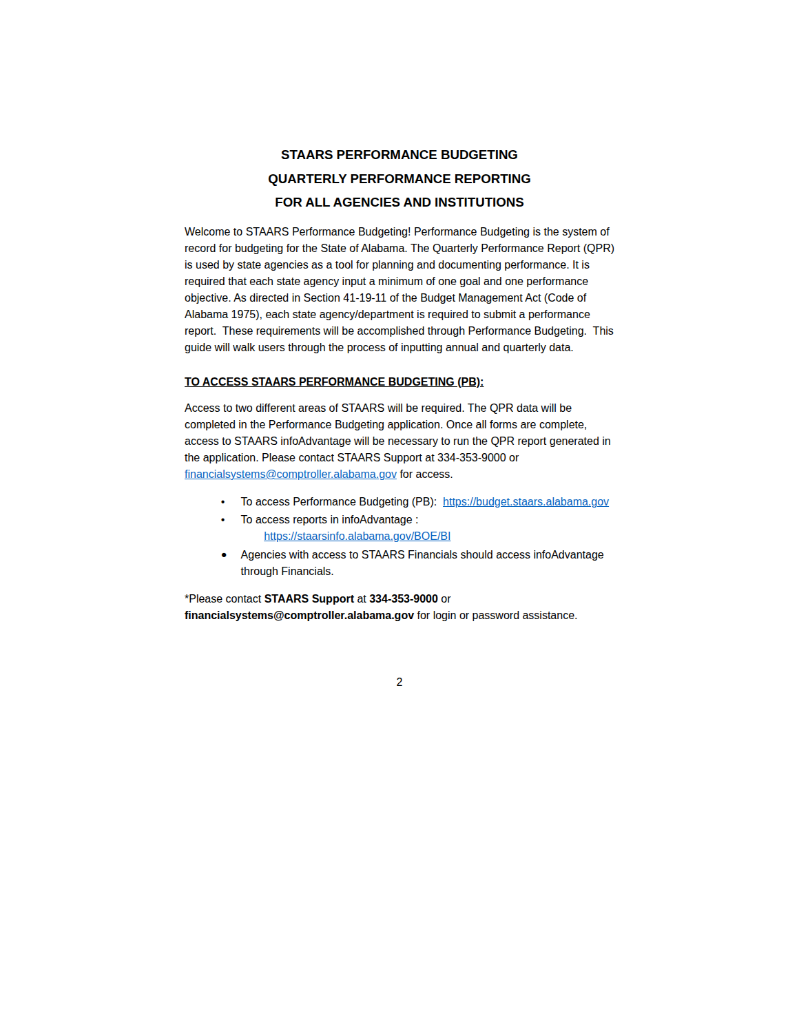STAARS PERFORMANCE BUDGETING
QUARTERLY PERFORMANCE REPORTING
FOR ALL AGENCIES AND INSTITUTIONS
Welcome to STAARS Performance Budgeting! Performance Budgeting is the system of record for budgeting for the State of Alabama. The Quarterly Performance Report (QPR) is used by state agencies as a tool for planning and documenting performance. It is required that each state agency input a minimum of one goal and one performance objective. As directed in Section 41-19-11 of the Budget Management Act (Code of Alabama 1975), each state agency/department is required to submit a performance report. These requirements will be accomplished through Performance Budgeting. This guide will walk users through the process of inputting annual and quarterly data.
TO ACCESS STAARS PERFORMANCE BUDGETING (PB):
Access to two different areas of STAARS will be required. The QPR data will be completed in the Performance Budgeting application. Once all forms are complete, access to STAARS infoAdvantage will be necessary to run the QPR report generated in the application. Please contact STAARS Support at 334-353-9000 or financialsystems@comptroller.alabama.gov for access.
To access Performance Budgeting (PB): https://budget.staars.alabama.gov
To access reports in infoAdvantage :https://staarsinfo.alabama.gov/BOE/BI
Agencies with access to STAARS Financials should access infoAdvantage through Financials.
*Please contact STAARS Support at 334-353-9000 or financialsystems@comptroller.alabama.gov for login or password assistance.
2